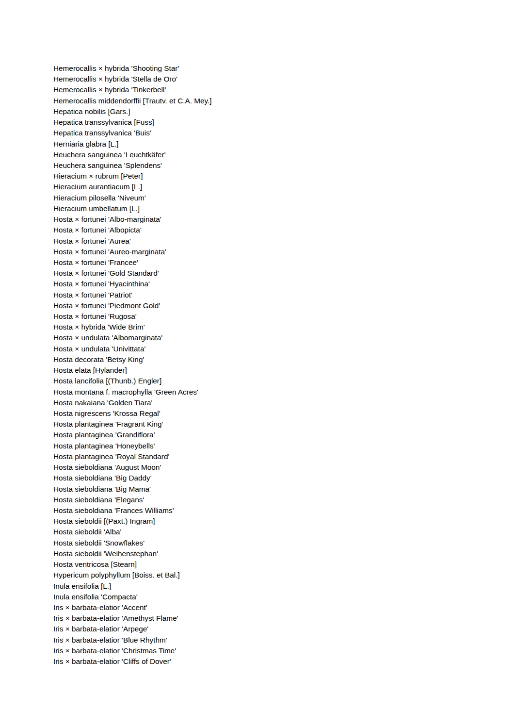Hemerocallis × hybrida 'Shooting Star'
Hemerocallis × hybrida 'Stella de Oro'
Hemerocallis × hybrida 'Tinkerbell'
Hemerocallis middendorffii [Trautv. et C.A. Mey.]
Hepatica nobilis [Gars.]
Hepatica transsylvanica [Fuss]
Hepatica transsylvanica 'Buis'
Herniaria glabra [L.]
Heuchera sanguinea 'Leuchtkäfer'
Heuchera sanguinea 'Splendens'
Hieracium × rubrum [Peter]
Hieracium aurantiacum [L.]
Hieracium pilosella 'Niveum'
Hieracium umbellatum [L.]
Hosta × fortunei 'Albo-marginata'
Hosta × fortunei 'Albopicta'
Hosta × fortunei 'Aurea'
Hosta × fortunei 'Aureo-marginata'
Hosta × fortunei 'Francee'
Hosta × fortunei 'Gold Standard'
Hosta × fortunei 'Hyacinthina'
Hosta × fortunei 'Patriot'
Hosta × fortunei 'Piedmont Gold'
Hosta × fortunei 'Rugosa'
Hosta × hybrida 'Wide Brim'
Hosta × undulata 'Albomarginata'
Hosta × undulata 'Univittata'
Hosta decorata 'Betsy King'
Hosta elata [Hylander]
Hosta lancifolia [(Thunb.) Engler]
Hosta montana f. macrophylla 'Green Acres'
Hosta nakaiana 'Golden Tiara'
Hosta nigrescens 'Krossa Regal'
Hosta plantaginea 'Fragrant King'
Hosta plantaginea 'Grandiflora'
Hosta plantaginea 'Honeybells'
Hosta plantaginea 'Royal Standard'
Hosta sieboldiana 'August Moon'
Hosta sieboldiana 'Big Daddy'
Hosta sieboldiana 'Big Mama'
Hosta sieboldiana 'Elegans'
Hosta sieboldiana 'Frances Williams'
Hosta sieboldii [(Paxt.) Ingram]
Hosta sieboldii 'Alba'
Hosta sieboldii 'Snowflakes'
Hosta sieboldii 'Weihenstephan'
Hosta ventricosa [Stearn]
Hypericum polyphyllum [Boiss. et Bal.]
Inula ensifolia [L.]
Inula ensifolia 'Compacta'
Iris × barbata-elatior 'Accent'
Iris × barbata-elatior 'Amethyst Flame'
Iris × barbata-elatior 'Arpege'
Iris × barbata-elatior 'Blue Rhythm'
Iris × barbata-elatior 'Christmas Time'
Iris × barbata-elatior 'Cliffs of Dover'